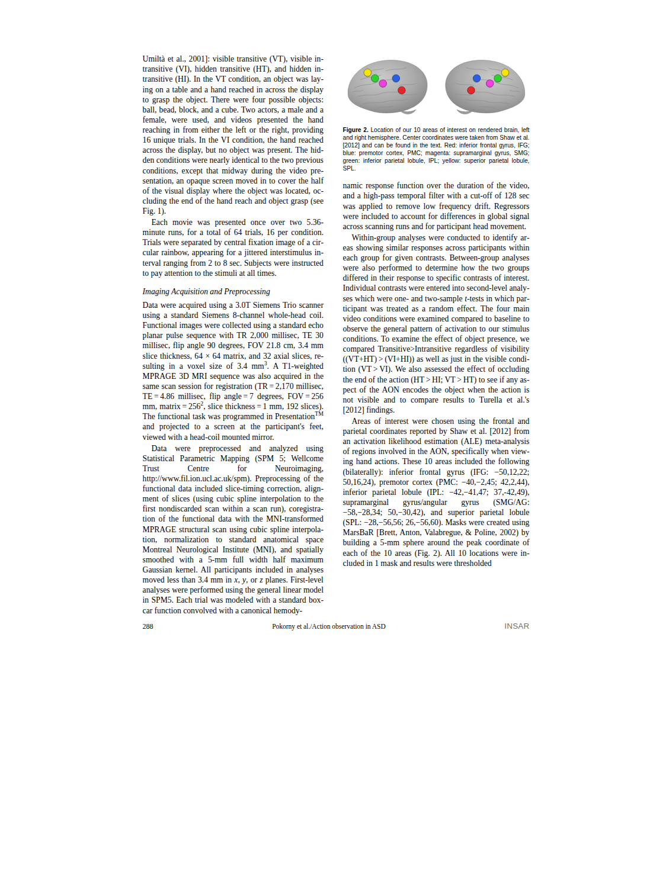Umiltà et al., 2001]: visible transitive (VT), visible intransitive (VI), hidden transitive (HT), and hidden intransitive (HI). In the VT condition, an object was laying on a table and a hand reached in across the display to grasp the object. There were four possible objects: ball, bead, block, and a cube. Two actors, a male and a female, were used, and videos presented the hand reaching in from either the left or the right, providing 16 unique trials. In the VI condition, the hand reached across the display, but no object was present. The hidden conditions were nearly identical to the two previous conditions, except that midway during the video presentation, an opaque screen moved in to cover the half of the visual display where the object was located, occluding the end of the hand reach and object grasp (see Fig. 1).
Each movie was presented once over two 5.36-minute runs, for a total of 64 trials, 16 per condition. Trials were separated by central fixation image of a circular rainbow, appearing for a jittered interstimulus interval ranging from 2 to 8 sec. Subjects were instructed to pay attention to the stimuli at all times.
Imaging Acquisition and Preprocessing
Data were acquired using a 3.0T Siemens Trio scanner using a standard Siemens 8-channel whole-head coil. Functional images were collected using a standard echo planar pulse sequence with TR 2,000 millisec, TE 30 millisec, flip angle 90 degrees, FOV 21.8 cm, 3.4 mm slice thickness, 64 × 64 matrix, and 32 axial slices, resulting in a voxel size of 3.4 mm3. A T1-weighted MPRAGE 3D MRI sequence was also acquired in the same scan session for registration (TR = 2,170 millisec, TE = 4.86 millisec, flip angle = 7 degrees, FOV = 256 mm, matrix = 2562, slice thickness = 1 mm, 192 slices). The functional task was programmed in PresentationTM and projected to a screen at the participant's feet, viewed with a head-coil mounted mirror.
Data were preprocessed and analyzed using Statistical Parametric Mapping (SPM 5; Wellcome Trust Centre for Neuroimaging, http://www.fil.ion.ucl.ac.uk/spm). Preprocessing of the functional data included slice-timing correction, alignment of slices (using cubic spline interpolation to the first nondiscarded scan within a scan run), coregistration of the functional data with the MNI-transformed MPRAGE structural scan using cubic spline interpolation, normalization to standard anatomical space Montreal Neurological Institute (MNI), and spatially smoothed with a 5-mm full width half maximum Gaussian kernel. All participants included in analyses moved less than 3.4 mm in x, y, or z planes. First-level analyses were performed using the general linear model in SPM5. Each trial was modeled with a standard boxcar function convolved with a canonical hemody-
Figure 2. Location of our 10 areas of interest on rendered brain, left and right hemisphere. Center coordinates were taken from Shaw et al. [2012] and can be found in the text. Red: inferior frontal gyrus, IFG; blue: premotor cortex, PMC; magenta: supramarginal gyrus, SMG; green: inferior parietal lobule, IPL; yellow: superior parietal lobule, SPL.
namic response function over the duration of the video, and a high-pass temporal filter with a cut-off of 128 sec was applied to remove low frequency drift. Regressors were included to account for differences in global signal across scanning runs and for participant head movement.
Within-group analyses were conducted to identify areas showing similar responses across participants within each group for given contrasts. Between-group analyses were also performed to determine how the two groups differed in their response to specific contrasts of interest. Individual contrasts were entered into second-level analyses which were one- and two-sample t-tests in which participant was treated as a random effect. The four main video conditions were examined compared to baseline to observe the general pattern of activation to our stimulus conditions. To examine the effect of object presence, we compared Transitive>Intransitive regardless of visibility ((VT+HT) > (VI+HI)) as well as just in the visible condition (VT > VI). We also assessed the effect of occluding the end of the action (HT > HI; VT > HT) to see if any aspect of the AON encodes the object when the action is not visible and to compare results to Turella et al.'s [2012] findings.
Areas of interest were chosen using the frontal and parietal coordinates reported by Shaw et al. [2012] from an activation likelihood estimation (ALE) meta-analysis of regions involved in the AON, specifically when viewing hand actions. These 10 areas included the following (bilaterally): inferior frontal gyrus (IFG: −50,12,22; 50,16,24), premotor cortex (PMC: −40,−2,45; 42,2,44), inferior parietal lobule (IPL: −42,−41,47; 37,-42,49), supramarginal gyrus/angular gyrus (SMG/AG: −58,−28,34; 50,−30,42), and superior parietal lobule (SPL: −28,−56,56; 26,−56,60). Masks were created using MarsBaR [Brett, Anton, Valabregue, & Poline, 2002) by building a 5-mm sphere around the peak coordinate of each of the 10 areas (Fig. 2). All 10 locations were included in 1 mask and results were thresholded
288
Pokorny et al./Action observation in ASD
INSAR